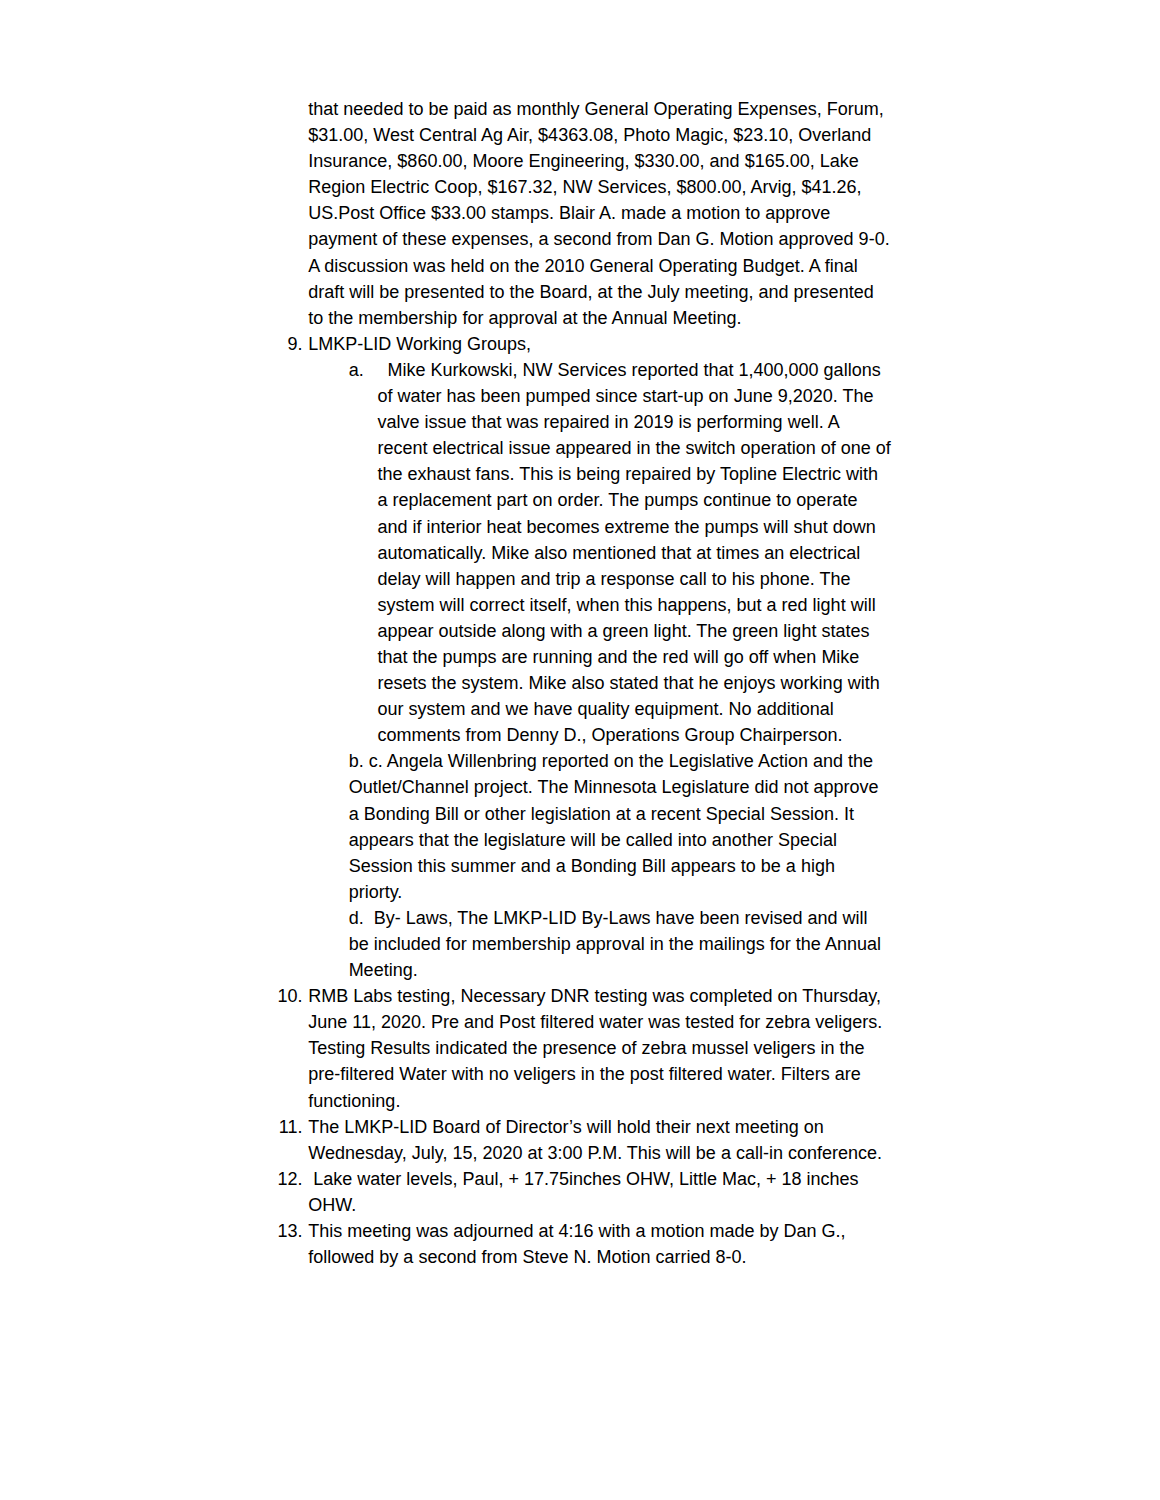that needed to be paid as monthly General Operating Expenses, Forum, $31.00, West Central Ag Air, $4363.08, Photo Magic, $23.10, Overland Insurance, $860.00, Moore Engineering, $330.00, and $165.00, Lake Region Electric Coop, $167.32, NW Services, $800.00, Arvig, $41.26, US.Post Office $33.00 stamps. Blair A. made a motion to approve payment of these expenses, a second from Dan G. Motion approved 9-0. A discussion was held on the 2010 General Operating Budget. A final draft will be presented to the Board, at the July meeting, and presented to the membership for approval at the Annual Meeting.
9. LMKP-LID Working Groups,
a. Mike Kurkowski, NW Services reported that 1,400,000 gallons of water has been pumped since start-up on June 9,2020. The valve issue that was repaired in 2019 is performing well. A recent electrical issue appeared in the switch operation of one of the exhaust fans. This is being repaired by Topline Electric with a replacement part on order. The pumps continue to operate and if interior heat becomes extreme the pumps will shut down automatically. Mike also mentioned that at times an electrical delay will happen and trip a response call to his phone. The system will correct itself, when this happens, but a red light will appear outside along with a green light. The green light states that the pumps are running and the red will go off when Mike resets the system. Mike also stated that he enjoys working with our system and we have quality equipment. No additional comments from Denny D., Operations Group Chairperson.
b. c. Angela Willenbring reported on the Legislative Action and the Outlet/Channel project. The Minnesota Legislature did not approve a Bonding Bill or other legislation at a recent Special Session. It appears that the legislature will be called into another Special Session this summer and a Bonding Bill appears to be a high priorty.
d. By- Laws, The LMKP-LID By-Laws have been revised and will be included for membership approval in the mailings for the Annual Meeting.
10. RMB Labs testing, Necessary DNR testing was completed on Thursday, June 11, 2020. Pre and Post filtered water was tested for zebra veligers. Testing Results indicated the presence of zebra mussel veligers in the pre-filtered Water with no veligers in the post filtered water. Filters are functioning.
11. The LMKP-LID Board of Director’s will hold their next meeting on Wednesday, July, 15, 2020 at 3:00 P.M. This will be a call-in conference.
12. Lake water levels, Paul, + 17.75inches OHW, Little Mac, + 18 inches OHW.
13. This meeting was adjourned at 4:16 with a motion made by Dan G., followed by a second from Steve N. Motion carried 8-0.